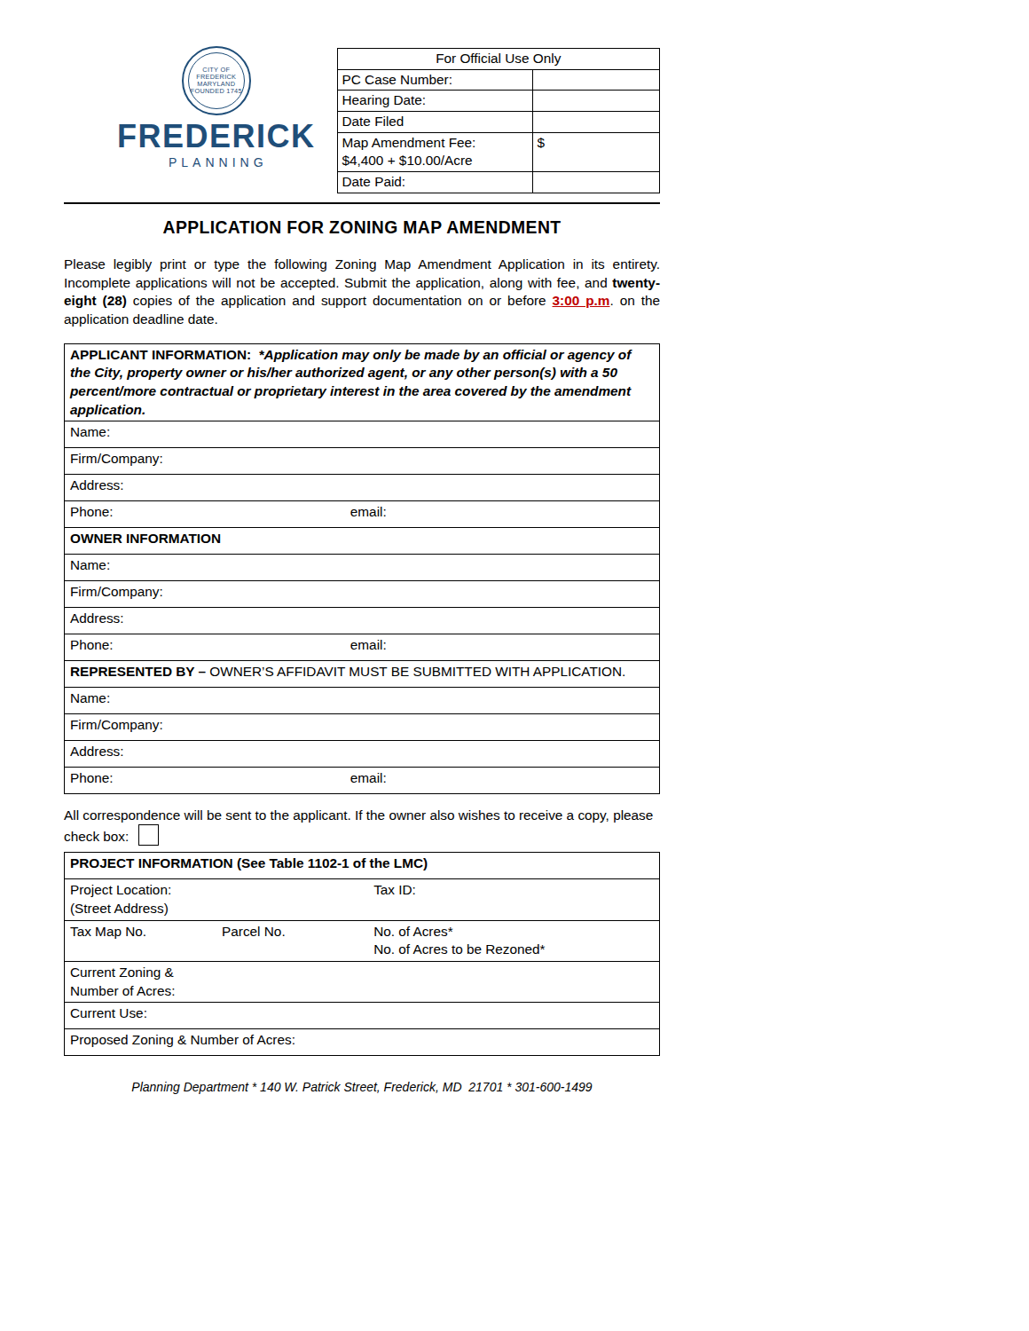CITY OF FREDERICK
MARYLAND
FOUNDED 1745
FREDERICK
PLANNING
| For Official Use Only |
| PC Case Number: | |
| Hearing Date: | |
| Date Filed | |
| Map Amendment Fee: $4,400 + $10.00/Acre | $ |
| Date Paid: | |
APPLICATION FOR ZONING MAP AMENDMENT
Please legibly print or type the following Zoning Map Amendment Application in its entirety. Incomplete applications will not be accepted. Submit the application, along with fee, and twenty-eight (28) copies of the application and support documentation on or before 3:00 p.m. on the application deadline date.
| APPLICANT INFORMATION: *Application may only be made by an official or agency of the City, property owner or his/her authorized agent, or any other person(s) with a 50 percent/more contractual or proprietary interest in the area covered by the amendment application. |
| Name: |
| Firm/Company: |
| Address: |
| Phone: email: |
| OWNER INFORMATION |
| Name: |
| Firm/Company: |
| Address: |
| Phone: email: |
| REPRESENTED BY – OWNER’S AFFIDAVIT MUST BE SUBMITTED WITH APPLICATION. |
| Name: |
| Firm/Company: |
| Address: |
| Phone: email: |
All correspondence will be sent to the applicant. If the owner also wishes to receive a copy, please check box:
| PROJECT INFORMATION (See Table 1102-1 of the LMC) |
| Project Location: (Street Address) Tax ID: |
| Tax Map No. Parcel No. No. of Acres* No. of Acres to be Rezoned* |
| Current Zoning & Number of Acres: |
| Current Use: |
| Proposed Zoning & Number of Acres: |
Planning Department * 140 W. Patrick Street, Frederick, MD 21701 * 301-600-1499